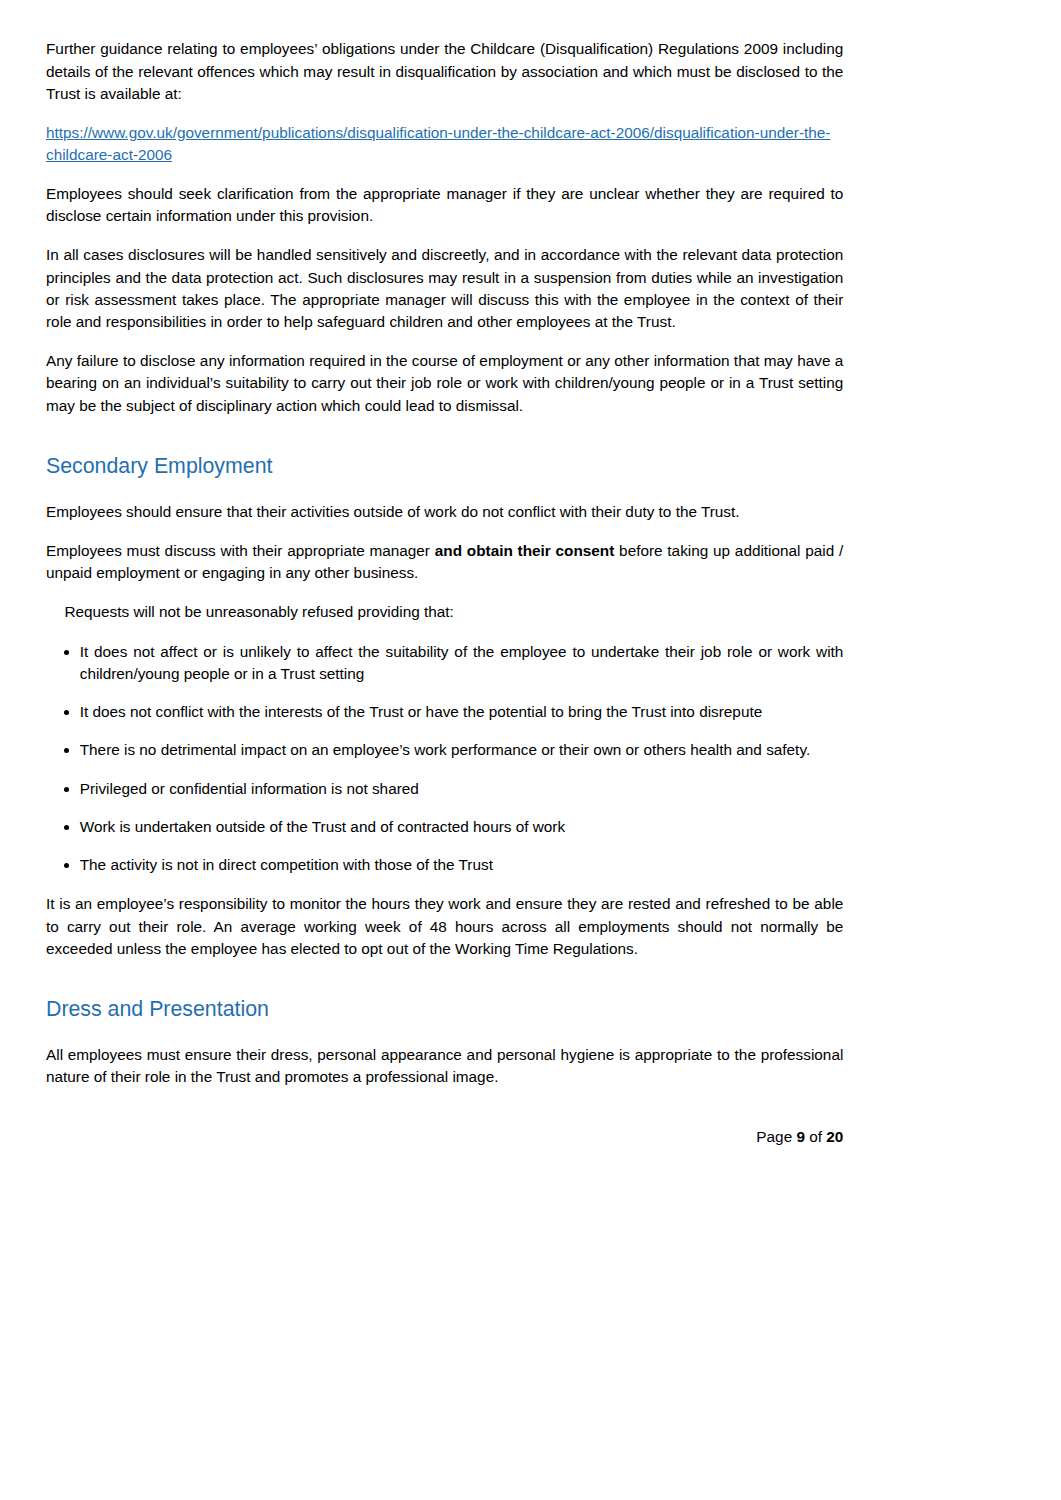Further guidance relating to employees’ obligations under the Childcare (Disqualification) Regulations 2009 including details of the relevant offences which may result in disqualification by association and which must be disclosed to the Trust is available at:
https://www.gov.uk/government/publications/disqualification-under-the-childcare-act-2006/disqualification-under-the-childcare-act-2006
Employees should seek clarification from the appropriate manager if they are unclear whether they are required to disclose certain information under this provision.
In all cases disclosures will be handled sensitively and discreetly, and in accordance with the relevant data protection principles and the data protection act. Such disclosures may result in a suspension from duties while an investigation or risk assessment takes place. The appropriate manager will discuss this with the employee in the context of their role and responsibilities in order to help safeguard children and other employees at the Trust.
Any failure to disclose any information required in the course of employment or any other information that may have a bearing on an individual’s suitability to carry out their job role or work with children/young people or in a Trust setting may be the subject of disciplinary action which could lead to dismissal.
Secondary Employment
Employees should ensure that their activities outside of work do not conflict with their duty to the Trust.
Employees must discuss with their appropriate manager and obtain their consent before taking up additional paid / unpaid employment or engaging in any other business.
Requests will not be unreasonably refused providing that:
It does not affect or is unlikely to affect the suitability of the employee to undertake their job role or work with children/young people or in a Trust setting
It does not conflict with the interests of the Trust or have the potential to bring the Trust into disrepute
There is no detrimental impact on an employee’s work performance or their own or others health and safety.
Privileged or confidential information is not shared
Work is undertaken outside of the Trust and of contracted hours of work
The activity is not in direct competition with those of the Trust
It is an employee’s responsibility to monitor the hours they work and ensure they are rested and refreshed to be able to carry out their role. An average working week of 48 hours across all employments should not normally be exceeded unless the employee has elected to opt out of the Working Time Regulations.
Dress and Presentation
All employees must ensure their dress, personal appearance and personal hygiene is appropriate to the professional nature of their role in the Trust and promotes a professional image.
Page 9 of 20